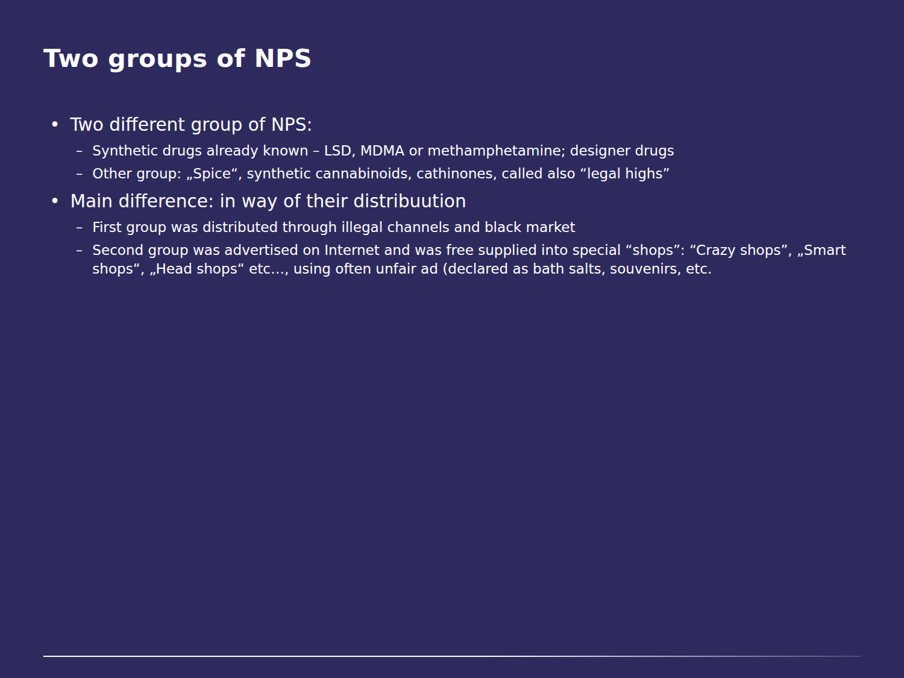Two groups of NPS
Two different group of NPS:
Synthetic drugs already known – LSD, MDMA or methamphetamine; designer drugs
Other group: „Spice“, synthetic cannabinoids, cathinones, called also “legal highs”
Main difference: in way of their distribuution
First group was distributed through illegal channels and black market
Second group was advertised on Internet and was free supplied into special “shops”: “Crazy shops”, „Smart shops“, „Head shops“ etc…, using often unfair ad (declared as bath salts, souvenirs, etc.